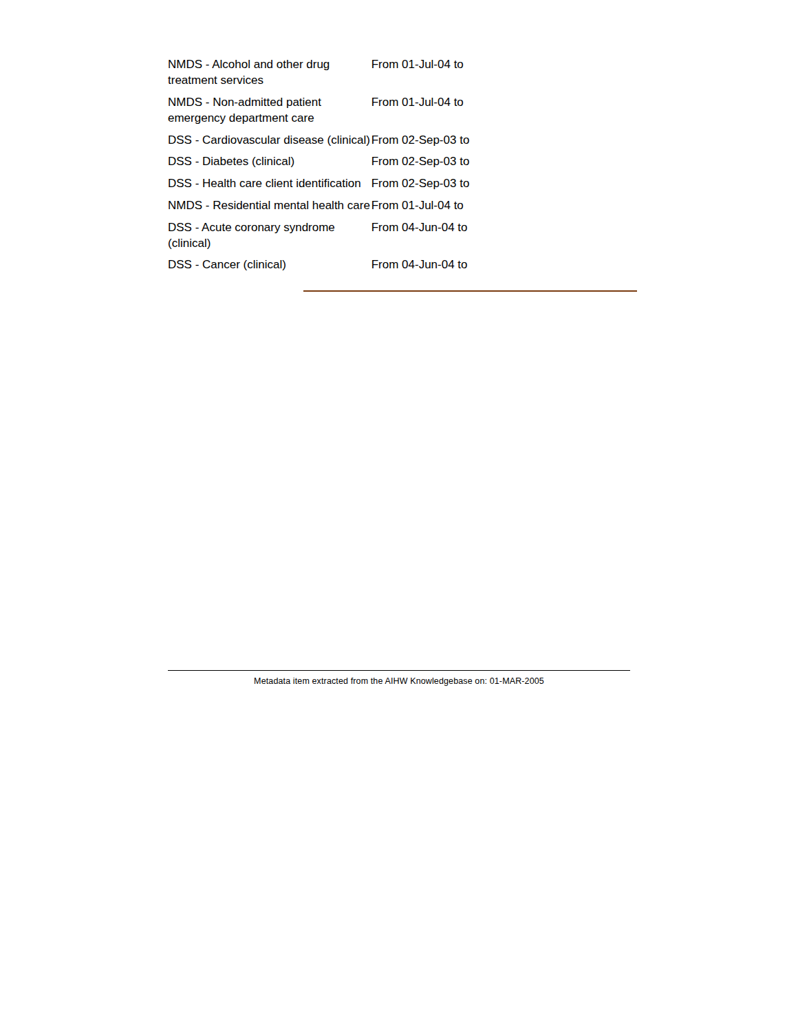| NMDS - Alcohol and other drug treatment services | From 01-Jul-04 to |
| NMDS - Non-admitted patient emergency department care | From 01-Jul-04 to |
| DSS - Cardiovascular disease (clinical) | From 02-Sep-03 to |
| DSS - Diabetes (clinical) | From 02-Sep-03 to |
| DSS - Health care client identification | From 02-Sep-03 to |
| NMDS - Residential mental health care | From 01-Jul-04 to |
| DSS - Acute coronary syndrome (clinical) | From 04-Jun-04 to |
| DSS - Cancer (clinical) | From 04-Jun-04 to |
Metadata item extracted from the AIHW Knowledgebase on: 01-MAR-2005